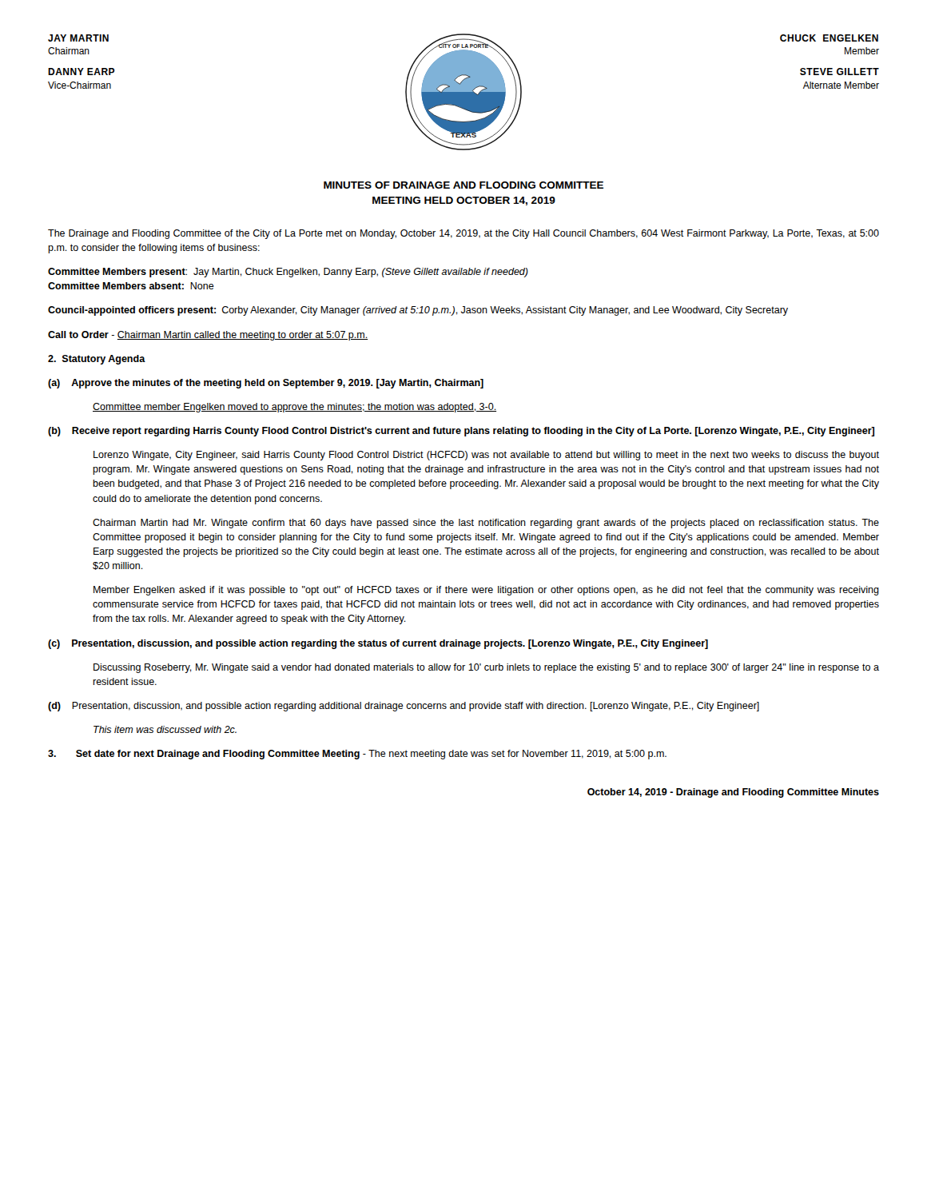JAY MARTIN
Chairman
DANNY EARP
Vice-Chairman
TEXAS CITY OF LA PORTE
CHUCK ENGELKEN
Member
STEVE GILLETT
Alternate Member
MINUTES OF DRAINAGE AND FLOODING COMMITTEE
MEETING HELD OCTOBER 14, 2019
The Drainage and Flooding Committee of the City of La Porte met on Monday, October 14, 2019, at the City Hall Council Chambers, 604 West Fairmont Parkway, La Porte, Texas, at 5:00 p.m. to consider the following items of business:
Committee Members present: Jay Martin, Chuck Engelken, Danny Earp, (Steve Gillett available if needed)
Committee Members absent: None
Council-appointed officers present:
Corby Alexander, City Manager (arrived at 5:10 p.m.), Jason Weeks, Assistant City Manager, and Lee Woodward, City Secretary
Call to Order - Chairman Martin called the meeting to order at 5:07 p.m.
2. Statutory Agenda
(a) Approve the minutes of the meeting held on September 9, 2019. [Jay Martin, Chairman]
Committee member Engelken moved to approve the minutes; the motion was adopted, 3-0.
(b) Receive report regarding Harris County Flood Control District's current and future plans relating to flooding in the City of La Porte. [Lorenzo Wingate, P.E., City Engineer]
Lorenzo Wingate, City Engineer, said Harris County Flood Control District (HCFCD) was not available to attend but willing to meet in the next two weeks to discuss the buyout program. Mr. Wingate answered questions on Sens Road, noting that the drainage and infrastructure in the area was not in the City's control and that upstream issues had not been budgeted, and that Phase 3 of Project 216 needed to be completed before proceeding. Mr. Alexander said a proposal would be brought to the next meeting for what the City could do to ameliorate the detention pond concerns.
Chairman Martin had Mr. Wingate confirm that 60 days have passed since the last notification regarding grant awards of the projects placed on reclassification status. The Committee proposed it begin to consider planning for the City to fund some projects itself. Mr. Wingate agreed to find out if the City's applications could be amended. Member Earp suggested the projects be prioritized so the City could begin at least one. The estimate across all of the projects, for engineering and construction, was recalled to be about $20 million.
Member Engelken asked if it was possible to "opt out" of HCFCD taxes or if there were litigation or other options open, as he did not feel that the community was receiving commensurate service from HCFCD for taxes paid, that HCFCD did not maintain lots or trees well, did not act in accordance with City ordinances, and had removed properties from the tax rolls. Mr. Alexander agreed to speak with the City Attorney.
(c) Presentation, discussion, and possible action regarding the status of current drainage projects. [Lorenzo Wingate, P.E., City Engineer]
Discussing Roseberry, Mr. Wingate said a vendor had donated materials to allow for 10' curb inlets to replace the existing 5' and to replace 300' of larger 24" line in response to a resident issue.
(d) Presentation, discussion, and possible action regarding additional drainage concerns and provide staff with direction. [Lorenzo Wingate, P.E., City Engineer]
This item was discussed with 2c.
3. Set date for next Drainage and Flooding Committee Meeting - The next meeting date was set for November 11, 2019, at 5:00 p.m.
October 14, 2019 - Drainage and Flooding Committee Minutes